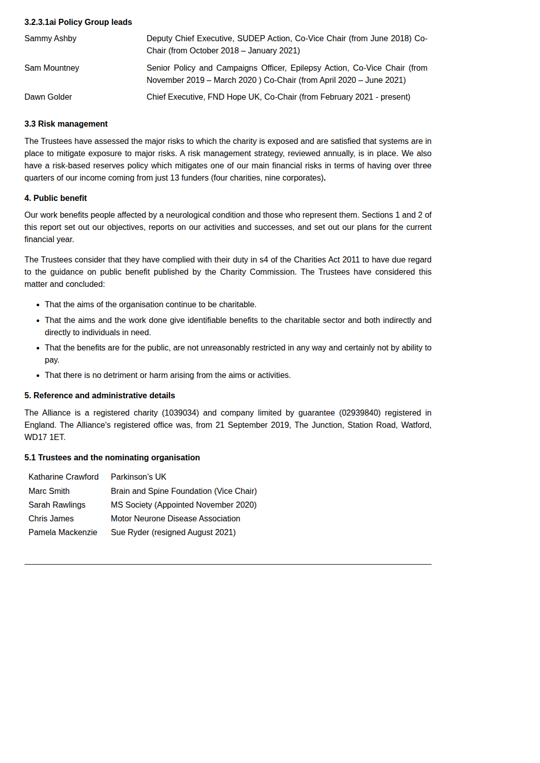3.2.3.1ai Policy Group leads
| Sammy Ashby | Deputy Chief Executive, SUDEP Action, Co-Vice Chair (from June 2018) Co-Chair (from October 2018 – January 2021) |
| Sam Mountney | Senior Policy and Campaigns Officer, Epilepsy Action, Co-Vice Chair (from November 2019 – March 2020 ) Co-Chair (from April 2020 – June 2021) |
| Dawn Golder | Chief Executive, FND Hope UK, Co-Chair (from February 2021 - present) |
3.3 Risk management
The Trustees have assessed the major risks to which the charity is exposed and are satisfied that systems are in place to mitigate exposure to major risks. A risk management strategy, reviewed annually, is in place. We also have a risk-based reserves policy which mitigates one of our main financial risks in terms of having over three quarters of our income coming from just 13 funders (four charities, nine corporates).
4. Public benefit
Our work benefits people affected by a neurological condition and those who represent them. Sections 1 and 2 of this report set out our objectives, reports on our activities and successes, and set out our plans for the current financial year.
The Trustees consider that they have complied with their duty in s4 of the Charities Act 2011 to have due regard to the guidance on public benefit published by the Charity Commission. The Trustees have considered this matter and concluded:
That the aims of the organisation continue to be charitable.
That the aims and the work done give identifiable benefits to the charitable sector and both indirectly and directly to individuals in need.
That the benefits are for the public, are not unreasonably restricted in any way and certainly not by ability to pay.
That there is no detriment or harm arising from the aims or activities.
5. Reference and administrative details
The Alliance is a registered charity (1039034) and company limited by guarantee (02939840) registered in England. The Alliance's registered office was, from 21 September 2019, The Junction, Station Road, Watford, WD17 1ET.
5.1 Trustees and the nominating organisation
| Katharine Crawford | Parkinson’s UK |
| Marc Smith | Brain and Spine Foundation (Vice Chair) |
| Sarah Rawlings | MS Society (Appointed November 2020) |
| Chris James | Motor Neurone Disease Association |
| Pamela Mackenzie | Sue Ryder (resigned August 2021) |